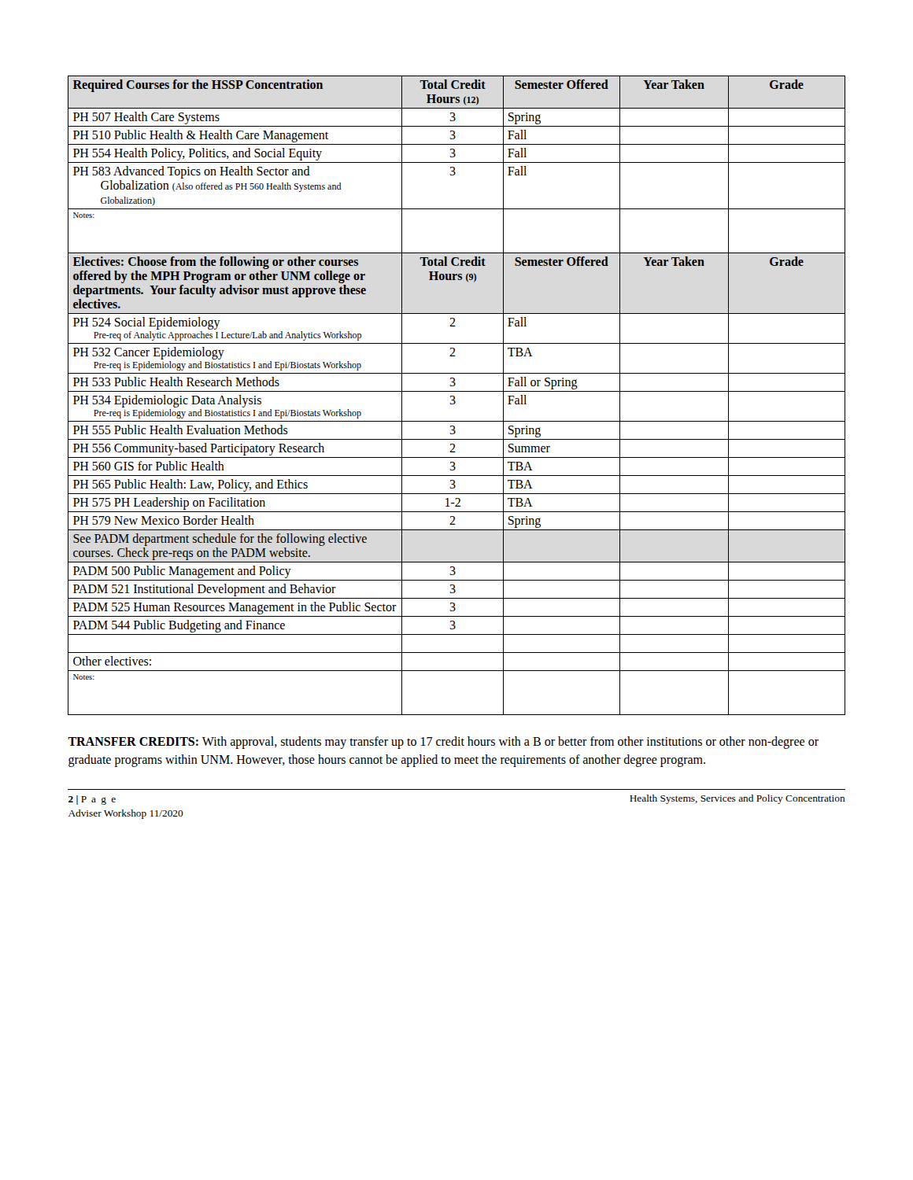| Required Courses for the HSSP Concentration | Total Credit Hours (12) | Semester Offered | Year Taken | Grade |
| --- | --- | --- | --- | --- |
| PH 507 Health Care Systems | 3 | Spring | | |
| PH 510 Public Health & Health Care Management | 3 | Fall | | |
| PH 554 Health Policy, Politics, and Social Equity | 3 | Fall | | |
| PH 583 Advanced Topics on Health Sector and Globalization (Also offered as PH 560 Health Systems and Globalization) | 3 | Fall | | |
| Notes: | | | | |
| Electives: Choose from the following or other courses offered by the MPH Program or other UNM college or departments. Your faculty advisor must approve these electives. | Total Credit Hours (9) | Semester Offered | Year Taken | Grade |
| PH 524 Social Epidemiology Pre-req of Analytic Approaches I Lecture/Lab and Analytics Workshop | 2 | Fall | | |
| PH 532 Cancer Epidemiology Pre-req is Epidemiology and Biostatistics I and Epi/Biostats Workshop | 2 | TBA | | |
| PH 533 Public Health Research Methods | 3 | Fall or Spring | | |
| PH 534 Epidemiologic Data Analysis Pre-req is Epidemiology and Biostatistics I and Epi/Biostats Workshop | 3 | Fall | | |
| PH 555 Public Health Evaluation Methods | 3 | Spring | | |
| PH 556 Community-based Participatory Research | 2 | Summer | | |
| PH 560 GIS for Public Health | 3 | TBA | | |
| PH 565 Public Health: Law, Policy, and Ethics | 3 | TBA | | |
| PH 575 PH Leadership on Facilitation | 1-2 | TBA | | |
| PH 579 New Mexico Border Health | 2 | Spring | | |
| See PADM department schedule for the following elective courses. Check pre-reqs on the PADM website. | | | | |
| PADM 500 Public Management and Policy | 3 | | | |
| PADM 521 Institutional Development and Behavior | 3 | | | |
| PADM 525 Human Resources Management in the Public Sector | 3 | | | |
| PADM 544 Public Budgeting and Finance | 3 | | | |
| Other electives: | | | | |
| Notes: | | | | |
TRANSFER CREDITS: With approval, students may transfer up to 17 credit hours with a B or better from other institutions or other non-degree or graduate programs within UNM. However, those hours cannot be applied to meet the requirements of another degree program.
2 | P a g e
Adviser Workshop 11/2020
Health Systems, Services and Policy Concentration